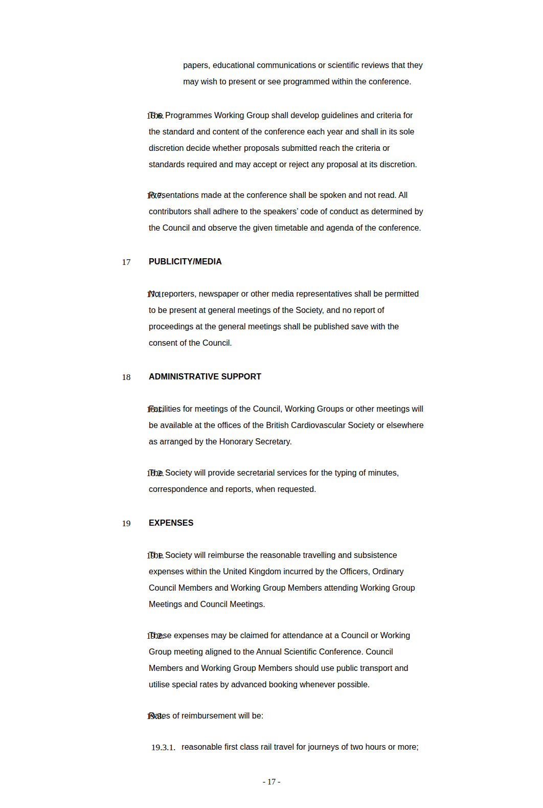papers, educational communications or scientific reviews that they may wish to present or see programmed within the conference.
16.6.
The Programmes Working Group shall develop guidelines and criteria for the standard and content of the conference each year and shall in its sole discretion decide whether proposals submitted reach the criteria or standards required and may accept or reject any proposal at its discretion.
16.7.
Presentations made at the conference shall be spoken and not read. All contributors shall adhere to the speakers’ code of conduct as determined by the Council and observe the given timetable and agenda of the conference.
17
PUBLICITY/MEDIA
17.1.
No reporters, newspaper or other media representatives shall be permitted to be present at general meetings of the Society, and no report of proceedings at the general meetings shall be published save with the consent of the Council.
18
ADMINISTRATIVE SUPPORT
18.1.
Facilities for meetings of the Council, Working Groups or other meetings will be available at the offices of the British Cardiovascular Society or elsewhere as arranged by the Honorary Secretary.
18.2.
The Society will provide secretarial services for the typing of minutes, correspondence and reports, when requested.
19
EXPENSES
19.1.
The Society will reimburse the reasonable travelling and subsistence expenses within the United Kingdom incurred by the Officers, Ordinary Council Members and Working Group Members attending Working Group Meetings and Council Meetings.
19.2.
These expenses may be claimed for attendance at a Council or Working Group meeting aligned to the Annual Scientific Conference. Council Members and Working Group Members should use public transport and utilise special rates by advanced booking whenever possible.
19.3.
Rates of reimbursement will be:
19.3.1.
reasonable first class rail travel for journeys of two hours or more;
- 17 -